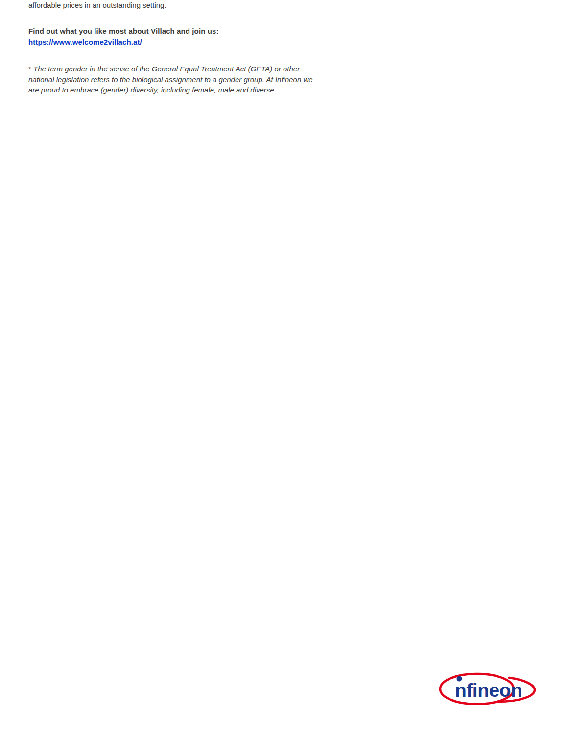affordable prices in an outstanding setting.
Find out what you like most about Villach and join us:
https://www.welcome2villach.at/
* The term gender in the sense of the General Equal Treatment Act (GETA) or other national legislation refers to the biological assignment to a gender group. At Infineon we are proud to embrace (gender) diversity, including female, male and diverse.
nfineon